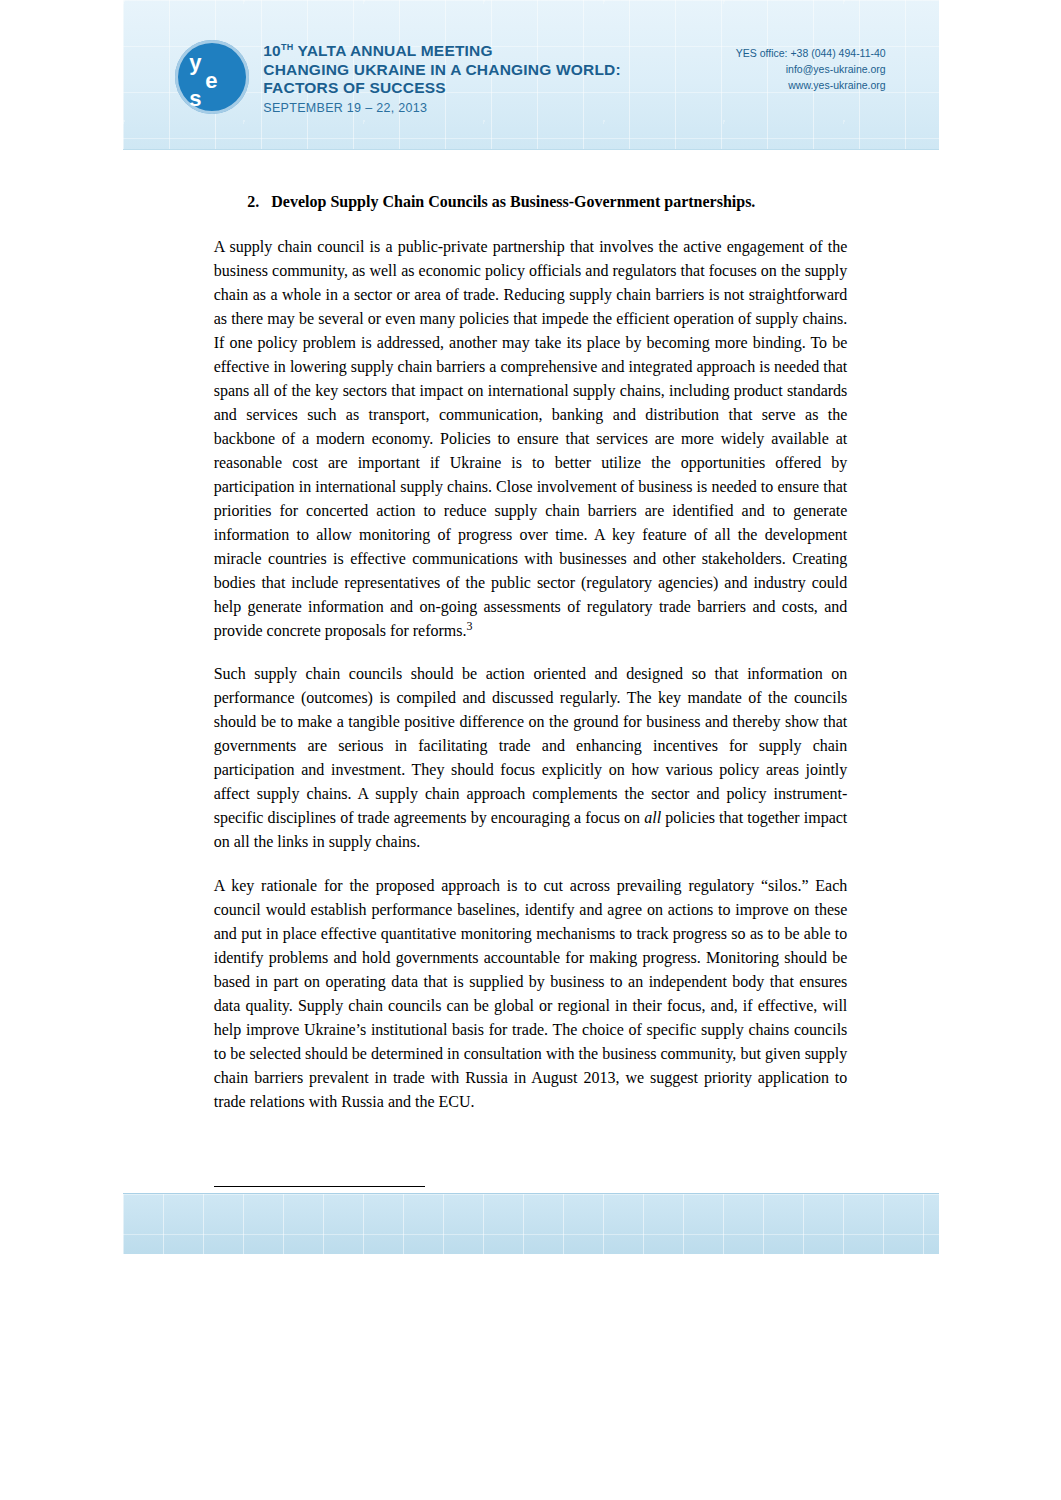y e s
10TH YALTA ANNUAL MEETING
CHANGING UKRAINE IN A CHANGING WORLD:
FACTORS OF SUCCESS
SEPTEMBER 19 – 22, 2013
YES office: +38 (044) 494-11-40
info@yes-ukraine.org
www.yes-ukraine.org
2. Develop Supply Chain Councils as Business-Government partnerships.
A supply chain council is a public-private partnership that involves the active engagement of the business community, as well as economic policy officials and regulators that focuses on the supply chain as a whole in a sector or area of trade. Reducing supply chain barriers is not straightforward as there may be several or even many policies that impede the efficient operation of supply chains. If one policy problem is addressed, another may take its place by becoming more binding. To be effective in lowering supply chain barriers a comprehensive and integrated approach is needed that spans all of the key sectors that impact on international supply chains, including product standards and services such as transport, communication, banking and distribution that serve as the backbone of a modern economy. Policies to ensure that services are more widely available at reasonable cost are important if Ukraine is to better utilize the opportunities offered by participation in international supply chains. Close involvement of business is needed to ensure that priorities for concerted action to reduce supply chain barriers are identified and to generate information to allow monitoring of progress over time. A key feature of all the development miracle countries is effective communications with businesses and other stakeholders. Creating bodies that include representatives of the public sector (regulatory agencies) and industry could help generate information and on-going assessments of regulatory trade barriers and costs, and provide concrete proposals for reforms.3
Such supply chain councils should be action oriented and designed so that information on performance (outcomes) is compiled and discussed regularly. The key mandate of the councils should be to make a tangible positive difference on the ground for business and thereby show that governments are serious in facilitating trade and enhancing incentives for supply chain participation and investment. They should focus explicitly on how various policy areas jointly affect supply chains. A supply chain approach complements the sector and policy instrument-specific disciplines of trade agreements by encouraging a focus on all policies that together impact on all the links in supply chains.
A key rationale for the proposed approach is to cut across prevailing regulatory “silos.” Each council would establish performance baselines, identify and agree on actions to improve on these and put in place effective quantitative monitoring mechanisms to track progress so as to be able to identify problems and hold governments accountable for making progress. Monitoring should be based in part on operating data that is supplied by business to an independent body that ensures data quality. Supply chain councils can be global or regional in their focus, and, if effective, will help improve Ukraine’s institutional basis for trade. The choice of specific supply chains councils to be selected should be determined in consultation with the business community, but given supply chain barriers prevalent in trade with Russia in August 2013, we suggest priority application to trade relations with Russia and the ECU.
3 Organizations such as the World Economic Forum, the World Bank and the International Trade Centre have endorsed similar approaches. See World Economic Forum et al (2013), Hoekman and Mattoo (2013), Inklaar (2009) and Cadot et al. (2012).